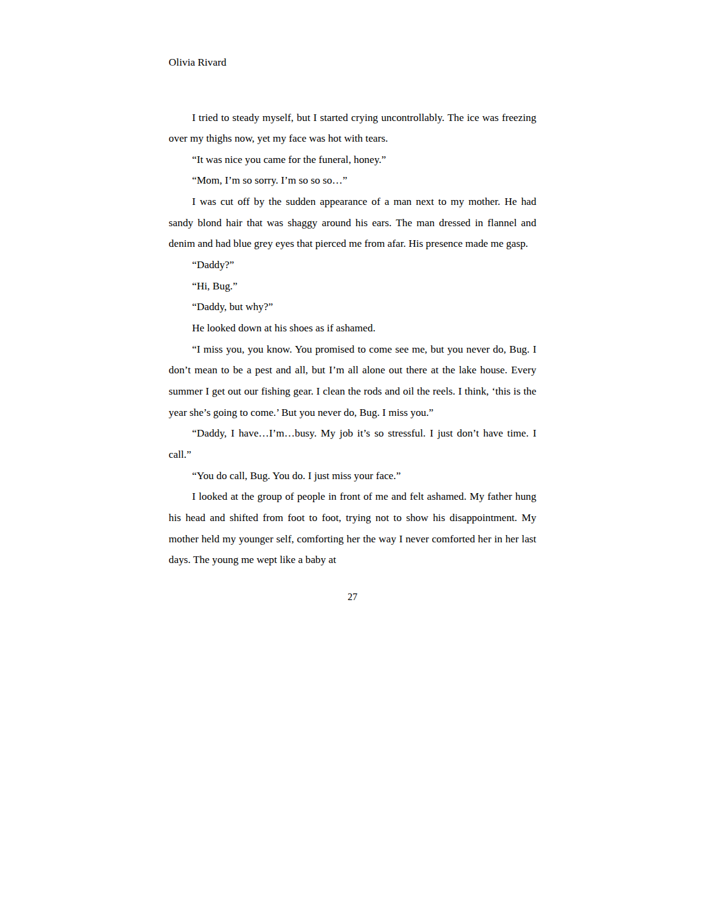Olivia Rivard
I tried to steady myself, but I started crying uncontrollably. The ice was freezing over my thighs now, yet my face was hot with tears.
“It was nice you came for the funeral, honey.”
“Mom, I’m so sorry. I’m so so so…”
I was cut off by the sudden appearance of a man next to my mother. He had sandy blond hair that was shaggy around his ears. The man dressed in flannel and denim and had blue grey eyes that pierced me from afar. His presence made me gasp.
“Daddy?”
“Hi, Bug.”
“Daddy, but why?”
He looked down at his shoes as if ashamed.
“I miss you, you know. You promised to come see me, but you never do, Bug. I don’t mean to be a pest and all, but I’m all alone out there at the lake house. Every summer I get out our fishing gear. I clean the rods and oil the reels. I think, ‘this is the year she’s going to come.’ But you never do, Bug. I miss you.”
“Daddy, I have…I’m…busy. My job it’s so stressful. I just don’t have time. I call.”
“You do call, Bug. You do. I just miss your face.”
I looked at the group of people in front of me and felt ashamed. My father hung his head and shifted from foot to foot, trying not to show his disappointment. My mother held my younger self, comforting her the way I never comforted her in her last days. The young me wept like a baby at
27